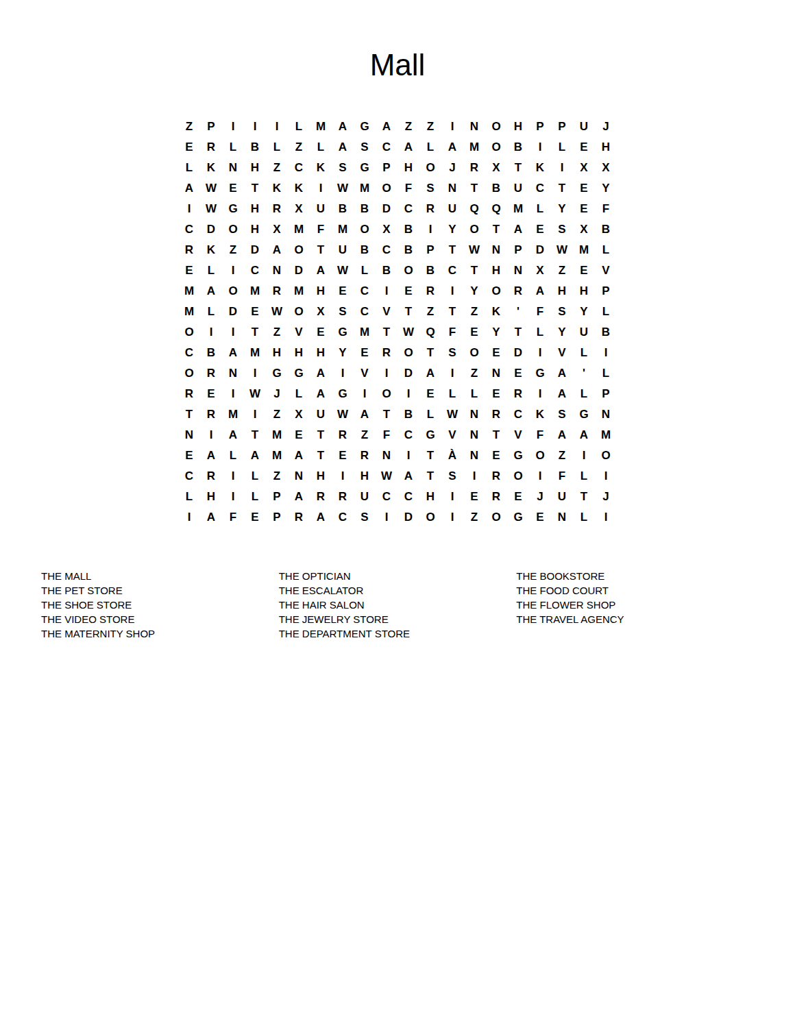Mall
| Z | P | I | I | I | L | M | A | G | A | Z | Z | I | N | O | H | P | P | U | J |
| E | R | L | B | L | Z | L | A | S | C | A | L | A | M | O | B | I | L | E | H |
| L | K | N | H | Z | C | K | S | G | P | H | O | J | R | X | T | K | I | X | X |
| A | W | E | T | K | K | I | W | M | O | F | S | N | T | B | U | C | T | E | Y |
| I | W | G | H | R | X | U | B | B | D | C | R | U | Q | Q | M | L | Y | E | F |
| C | D | O | H | X | M | F | M | O | X | B | I | Y | O | T | A | E | S | X | B |
| R | K | Z | D | A | O | T | U | B | C | B | P | T | W | N | P | D | W | M | L |
| E | L | I | C | N | D | A | W | L | B | O | B | C | T | H | N | X | Z | E | V |
| M | A | O | M | R | M | H | E | C | I | E | R | I | Y | O | R | A | H | H | P |
| M | L | D | E | W | O | X | S | C | V | T | Z | T | Z | K | ' | F | S | Y | L |
| O | I | I | T | Z | V | E | G | M | T | W | Q | F | E | Y | T | L | Y | U | B |
| C | B | A | M | H | H | H | Y | E | R | O | T | S | O | E | D | I | V | L | I |
| O | R | N | I | G | G | A | I | V | I | D | A | I | Z | N | E | G | A | ' | L |
| R | E | I | W | J | L | A | G | I | O | I | E | L | L | E | R | I | A | L | P |
| T | R | M | I | Z | X | U | W | A | T | B | L | W | N | R | C | K | S | G | N |
| N | I | A | T | M | E | T | R | Z | F | C | G | V | N | T | V | F | A | A | M |
| E | A | L | A | M | A | T | E | R | N | I | T | À | N | E | G | O | Z | I | O |
| C | R | I | L | Z | N | H | I | H | W | A | T | S | I | R | O | I | F | L | I |
| L | H | I | L | P | A | R | R | U | C | C | H | I | E | R | E | J | U | T | J |
| I | A | F | E | P | R | A | C | S | I | D | O | I | Z | O | G | E | N | L | I |
| THE MALL | THE OPTICIAN | THE BOOKSTORE |
| THE PET STORE | THE ESCALATOR | THE FOOD COURT |
| THE SHOE STORE | THE HAIR SALON | THE FLOWER SHOP |
| THE VIDEO STORE | THE JEWELRY STORE | THE TRAVEL AGENCY |
| THE MATERNITY SHOP | THE DEPARTMENT STORE | |